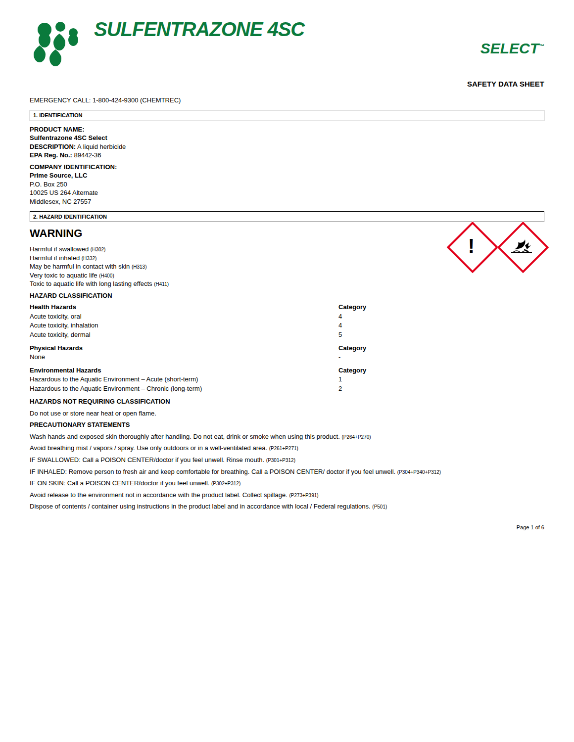SULFENTRAZONE 4SC
SELECT™
SAFETY DATA SHEET
EMERGENCY CALL: 1-800-424-9300 (CHEMTREC)
1. IDENTIFICATION
PRODUCT NAME:
Sulfentrazone 4SC Select
DESCRIPTION: A liquid herbicide
EPA Reg. No.: 89442-36
COMPANY IDENTIFICATION:
Prime Source, LLC
P.O. Box 250
10025 US 264 Alternate
Middlesex, NC 27557
2. HAZARD IDENTIFICATION
!
WARNING
Harmful if swallowed (H302)
Harmful if inhaled (H332)
May be harmful in contact with skin (H313)
Very toxic to aquatic life (H400)
Toxic to aquatic life with long lasting effects (H411)
HAZARD CLASSIFICATION
| Health Hazards | Category |
| Acute toxicity, oral | 4 |
| Acute toxicity, inhalation | 4 |
| Acute toxicity, dermal | 5 |
| Physical Hazards | Category |
| None | - |
| Environmental Hazards | Category |
| Hazardous to the Aquatic Environment – Acute (short-term) | 1 |
| Hazardous to the Aquatic Environment – Chronic (long-term) | 2 |
HAZARDS NOT REQUIRING CLASSIFICATION
Do not use or store near heat or open flame.
PRECAUTIONARY STATEMENTS
Wash hands and exposed skin thoroughly after handling. Do not eat, drink or smoke when using this product. (P264+P270)
Avoid breathing mist / vapors / spray. Use only outdoors or in a well-ventilated area. (P261+P271)
IF SWALLOWED: Call a POISON CENTER/doctor if you feel unwell. Rinse mouth. (P301+P312)
IF INHALED: Remove person to fresh air and keep comfortable for breathing. Call a POISON CENTER/ doctor if you feel unwell. (P304+P340+P312)
IF ON SKIN: Call a POISON CENTER/doctor if you feel unwell. (P302+P312)
Avoid release to the environment not in accordance with the product label. Collect spillage. (P273+P391)
Dispose of contents / container using instructions in the product label and in accordance with local / Federal regulations. (P501)
Page 1 of 6